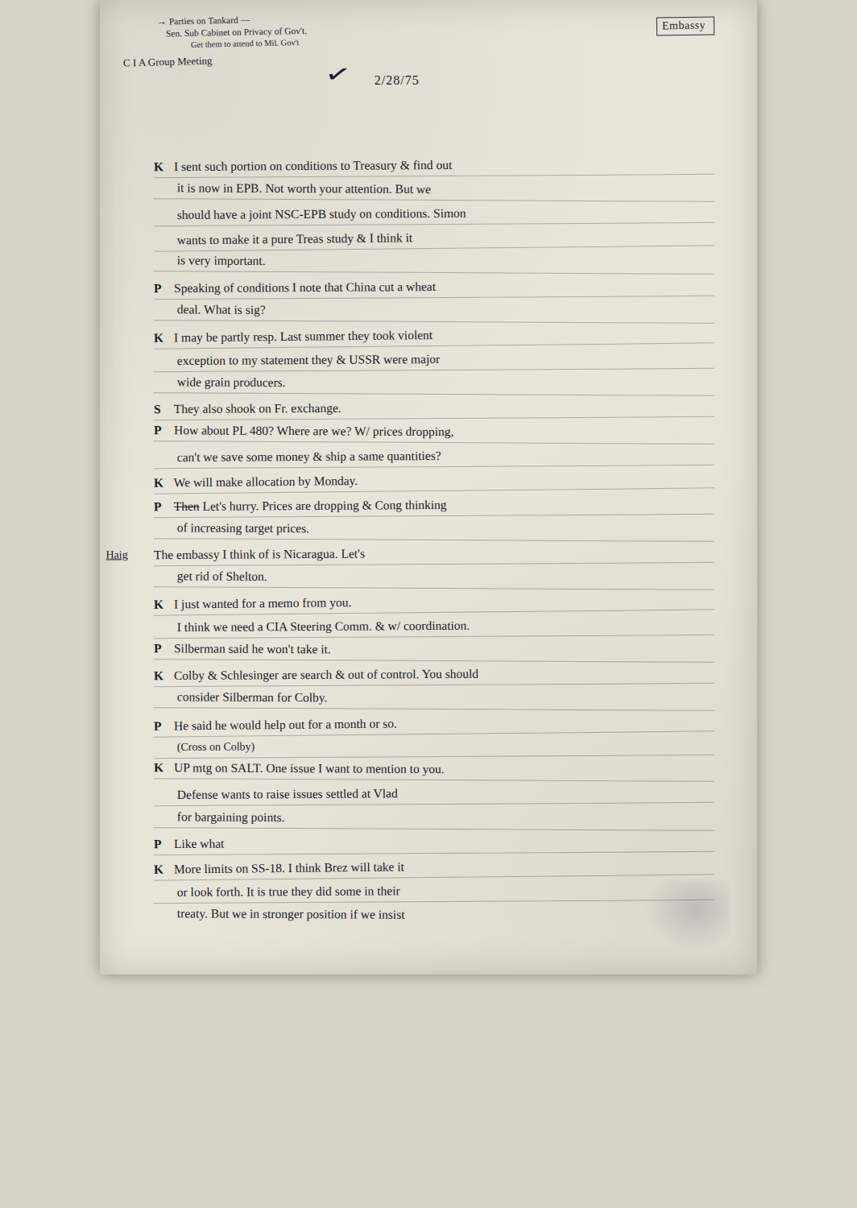→ Parties on Tankard —
Sen. Sub Cabinet on Privacy of Gov't.
Get them to attend to Mil. Gov't
Embassy
C I A Group Meeting
✓
2/28/75
K I sent such portion on conditions to Treasury & find out
it is now in EPB. Not worth your attention. But we
should have a joint NSC-EPB study on conditions. Simon
wants to make it a pure Treas study & I think it
is very important.
P Speaking of conditions I note that China cut a wheat
deal. What is sig?
K I may be partly resp. Last summer they took violent
exception to my statement they & USSR were major
wide grain producers.
S They also shook on Fr. exchange.
P How about PL 480? Where are we? W/ prices dropping,
can't we save some money & ship a same quantities?
K We will make allocation by Monday.
P Then Let's hurry. Prices are dropping & Cong thinking
of increasing target prices.
Haig The embassy I think of is Nicaragua. Let's
get rid of Shelton.
K I just wanted for a memo from you.
I think we need a CIA Steering Comm. & w/ coordination.
P Silberman said he won't take it.
K Colby & Schlesinger are search & out of control. You should
consider Silberman for Colby.
P He said he would help out for a month or so.
(Cross on Colby)
K UP mtg on SALT. One issue I want to mention to you.
Defense wants to raise issues settled at Vlad
for bargaining points.
P Like what
K More limits on SS-18. I think Brez will take it
or look forth. It is true they did some in their
treaty. But we in stronger position if we insist